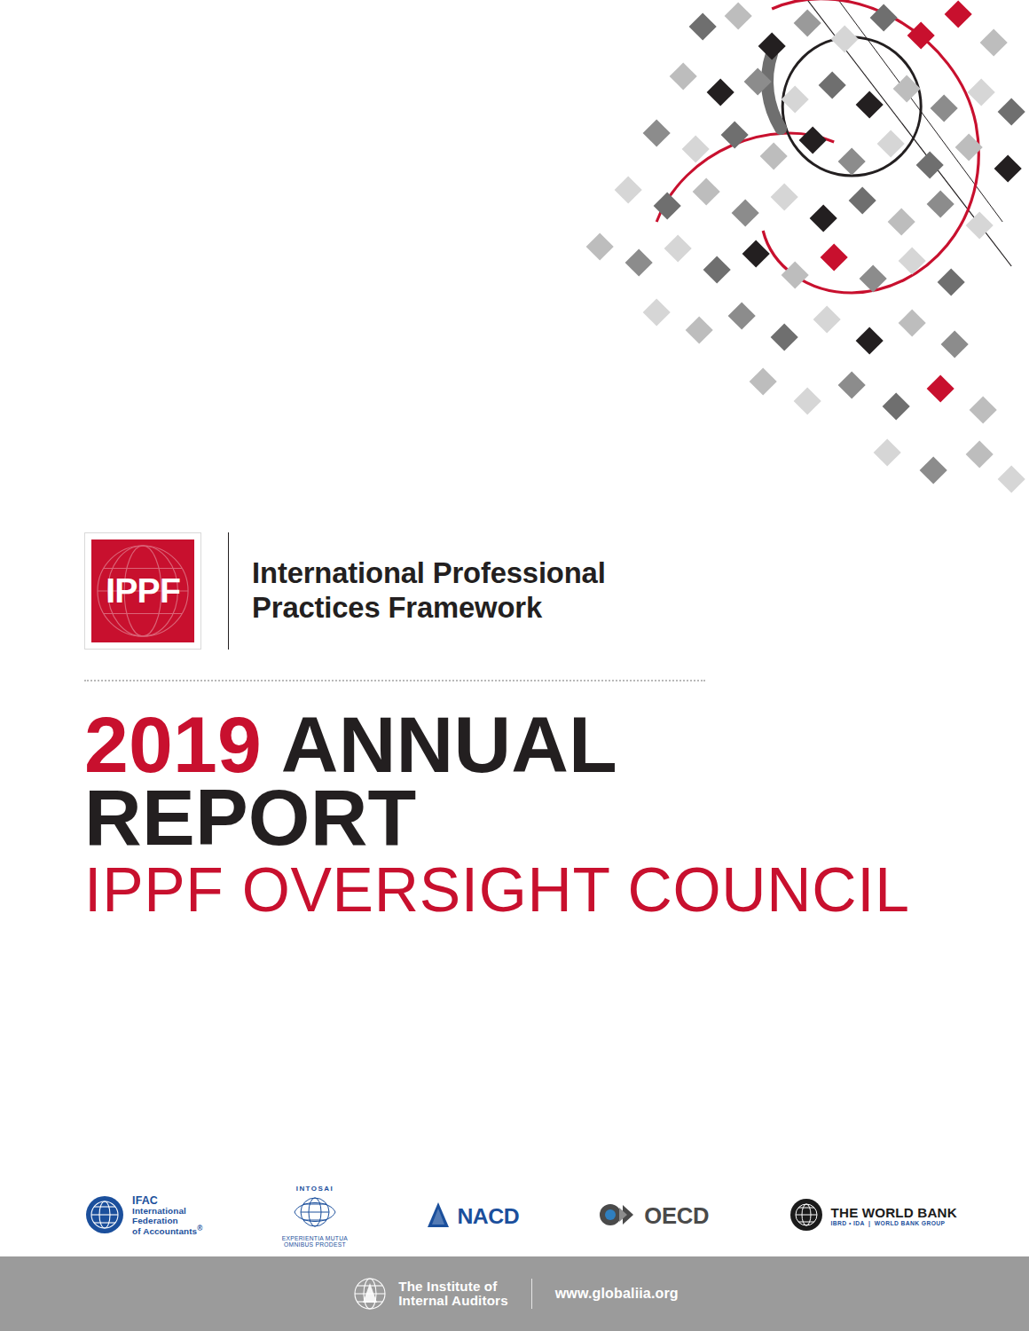IPPF
International Professional
Practices Framework
2019 Annual Report IPPF Oversight Council
IFAC International
Federation
of Accountants®
INTOSAI
EXPERIENTIA MUTUA
OMNIBUS PRODEST
NACD
OECD
THE WORLD BANK
IBRD • IDA | WORLD BANK GROUP
The Institute of
Internal Auditors
www.globaliia.org